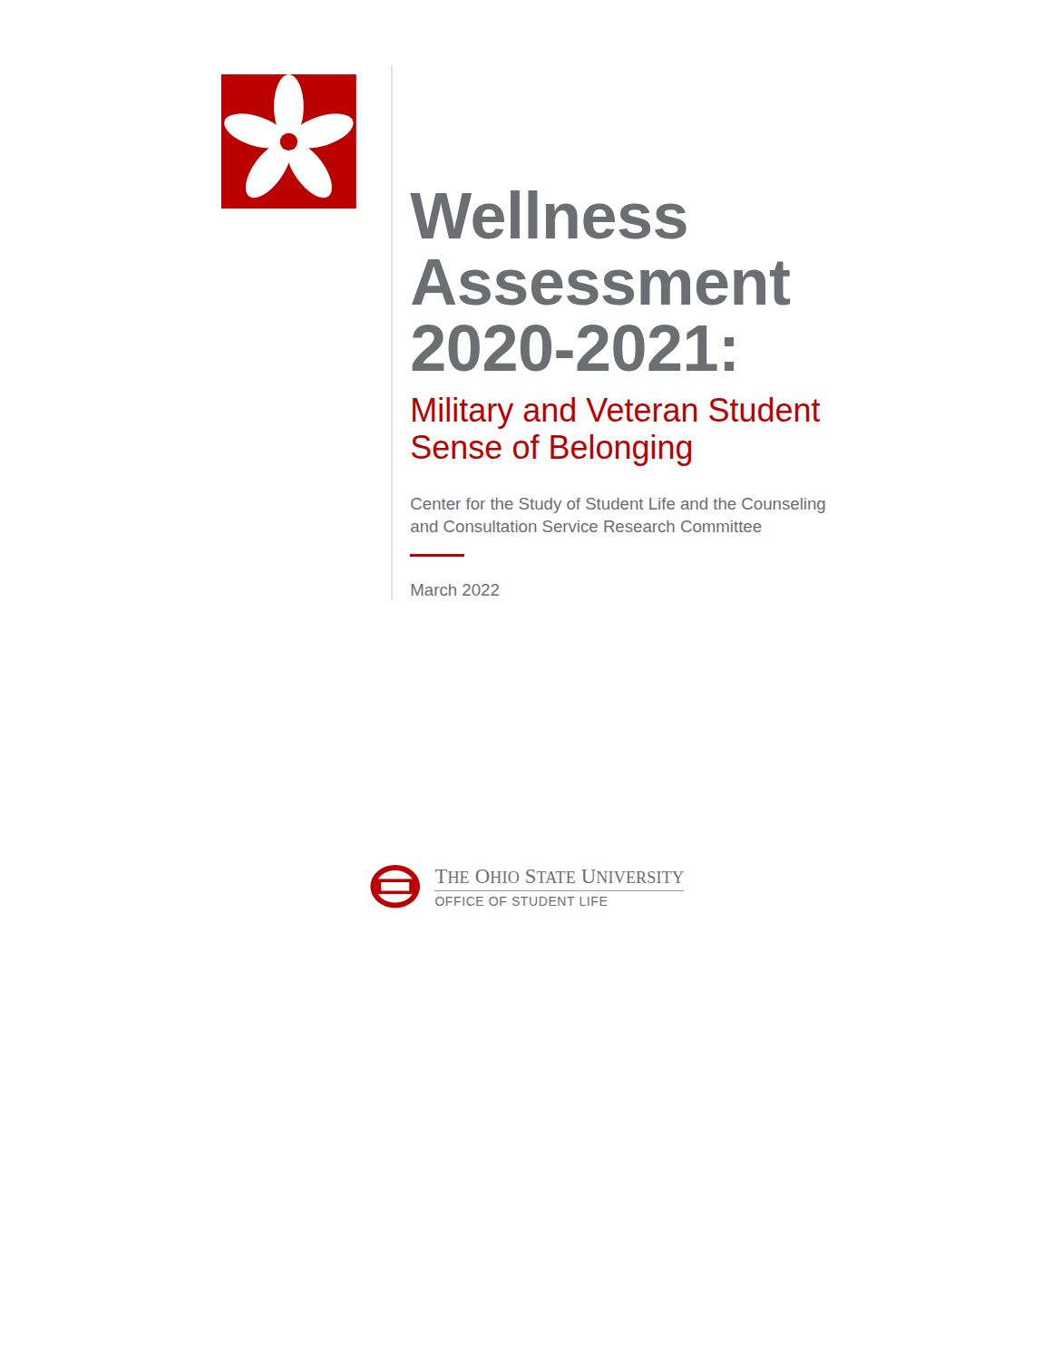Wellness Assessment 2020-2021:
Military and Veteran Student Sense of Belonging
Center for the Study of Student Life and the Counseling and Consultation Service Research Committee
March 2022
THE OHIO STATE UNIVERSITY
Office of Student Life